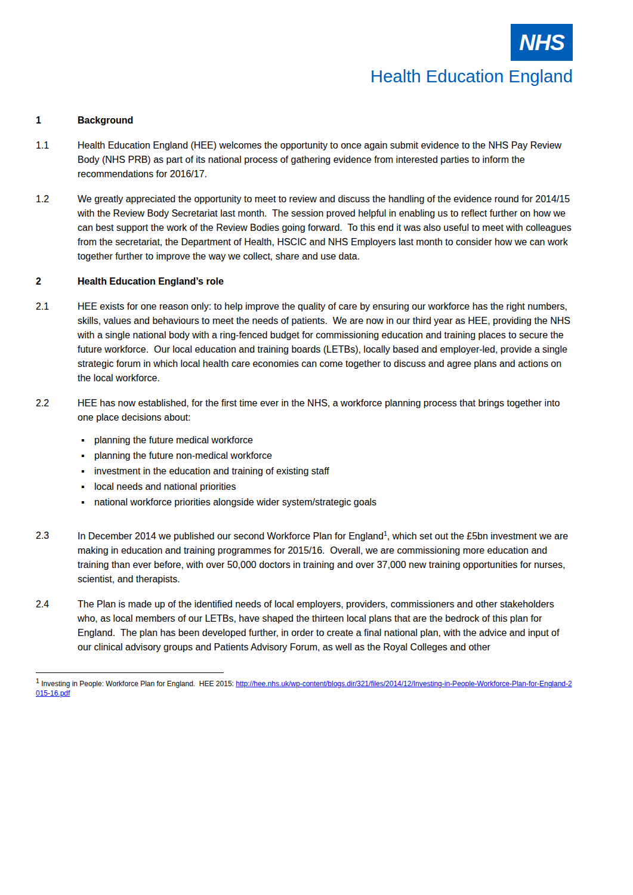NHS
Health Education England
1
Background
1.1
Health Education England (HEE) welcomes the opportunity to once again submit evidence to the NHS Pay Review Body (NHS PRB) as part of its national process of gathering evidence from interested parties to inform the recommendations for 2016/17.
1.2
We greatly appreciated the opportunity to meet to review and discuss the handling of the evidence round for 2014/15 with the Review Body Secretariat last month. The session proved helpful in enabling us to reflect further on how we can best support the work of the Review Bodies going forward. To this end it was also useful to meet with colleagues from the secretariat, the Department of Health, HSCIC and NHS Employers last month to consider how we can work together further to improve the way we collect, share and use data.
2
Health Education England’s role
2.1
HEE exists for one reason only: to help improve the quality of care by ensuring our workforce has the right numbers, skills, values and behaviours to meet the needs of patients. We are now in our third year as HEE, providing the NHS with a single national body with a ring-fenced budget for commissioning education and training places to secure the future workforce. Our local education and training boards (LETBs), locally based and employer-led, provide a single strategic forum in which local health care economies can come together to discuss and agree plans and actions on the local workforce.
2.2
HEE has now established, for the first time ever in the NHS, a workforce planning process that brings together into one place decisions about:
planning the future medical workforce
planning the future non-medical workforce
investment in the education and training of existing staff
local needs and national priorities
national workforce priorities alongside wider system/strategic goals
2.3
In December 2014 we published our second Workforce Plan for England1, which set out the £5bn investment we are making in education and training programmes for 2015/16. Overall, we are commissioning more education and training than ever before, with over 50,000 doctors in training and over 37,000 new training opportunities for nurses, scientist, and therapists.
2.4
The Plan is made up of the identified needs of local employers, providers, commissioners and other stakeholders who, as local members of our LETBs, have shaped the thirteen local plans that are the bedrock of this plan for England. The plan has been developed further, in order to create a final national plan, with the advice and input of our clinical advisory groups and Patients Advisory Forum, as well as the Royal Colleges and other
1 Investing in People: Workforce Plan for England. HEE 2015: http://hee.nhs.uk/wp-content/blogs.dir/321/files/2014/12/Investing-in-People-Workforce-Plan-for-England-2015-16.pdf